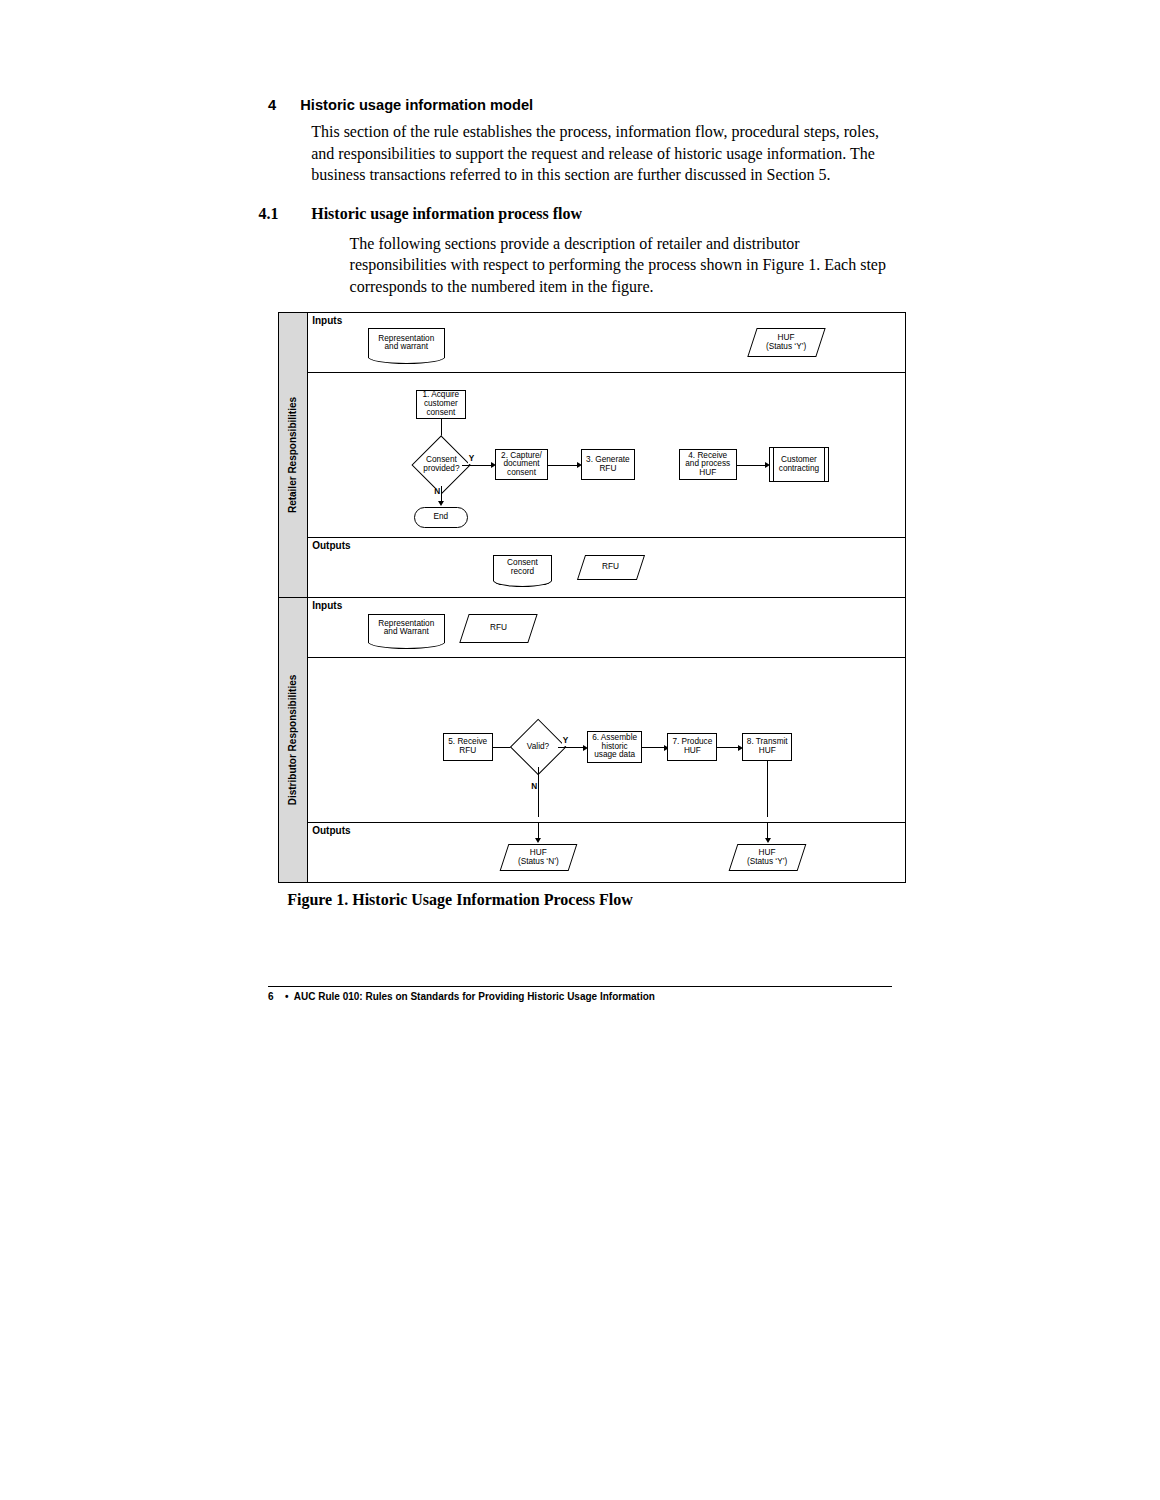4 Historic usage information model
This section of the rule establishes the process, information flow, procedural steps, roles, and responsibilities to support the request and release of historic usage information. The business transactions referred to in this section are further discussed in Section 5.
4.1 Historic usage information process flow
The following sections provide a description of retailer and distributor responsibilities with respect to performing the process shown in Figure 1. Each step corresponds to the numbered item in the figure.
Retailer Responsibilities
Inputs
Representation
and warrant
HUF
(Status ‘Y’)
1. Acquire
customer
consent
Consent
provided?
Y
N
End
2. Capture/
document
consent
3. Generate
RFU
4. Receive
and process
HUF
Customer
contracting
Outputs
Consent
record
RFU
Distributor Responsibilities
Inputs
Representation
and Warrant
RFU
5. Receive
RFU
Valid?
Y
N
6. Assemble
historic
usage data
7. Produce
HUF
8. Transmit
HUF
Outputs
HUF
(Status ‘N’)
HUF
(Status ‘Y’)
Figure 1. Historic Usage Information Process Flow
6• AUC Rule 010: Rules on Standards for Providing Historic Usage Information